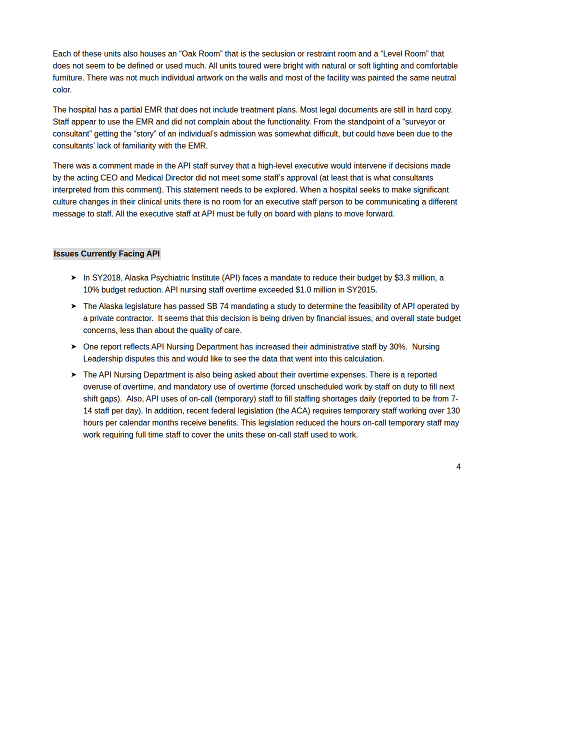Each of these units also houses an “Oak Room” that is the seclusion or restraint room and a “Level Room” that does not seem to be defined or used much. All units toured were bright with natural or soft lighting and comfortable furniture. There was not much individual artwork on the walls and most of the facility was painted the same neutral color.
The hospital has a partial EMR that does not include treatment plans. Most legal documents are still in hard copy. Staff appear to use the EMR and did not complain about the functionality. From the standpoint of a “surveyor or consultant” getting the “story” of an individual’s admission was somewhat difficult, but could have been due to the consultants’ lack of familiarity with the EMR.
There was a comment made in the API staff survey that a high-level executive would intervene if decisions made by the acting CEO and Medical Director did not meet some staff’s approval (at least that is what consultants interpreted from this comment). This statement needs to be explored. When a hospital seeks to make significant culture changes in their clinical units there is no room for an executive staff person to be communicating a different message to staff. All the executive staff at API must be fully on board with plans to move forward.
Issues Currently Facing API
In SY2018, Alaska Psychiatric Institute (API) faces a mandate to reduce their budget by $3.3 million, a 10% budget reduction. API nursing staff overtime exceeded $1.0 million in SY2015.
The Alaska legislature has passed SB 74 mandating a study to determine the feasibility of API operated by a private contractor. It seems that this decision is being driven by financial issues, and overall state budget concerns, less than about the quality of care.
One report reflects API Nursing Department has increased their administrative staff by 30%. Nursing Leadership disputes this and would like to see the data that went into this calculation.
The API Nursing Department is also being asked about their overtime expenses. There is a reported overuse of overtime, and mandatory use of overtime (forced unscheduled work by staff on duty to fill next shift gaps). Also, API uses of on-call (temporary) staff to fill staffing shortages daily (reported to be from 7-14 staff per day). In addition, recent federal legislation (the ACA) requires temporary staff working over 130 hours per calendar months receive benefits. This legislation reduced the hours on-call temporary staff may work requiring full time staff to cover the units these on-call staff used to work.
4